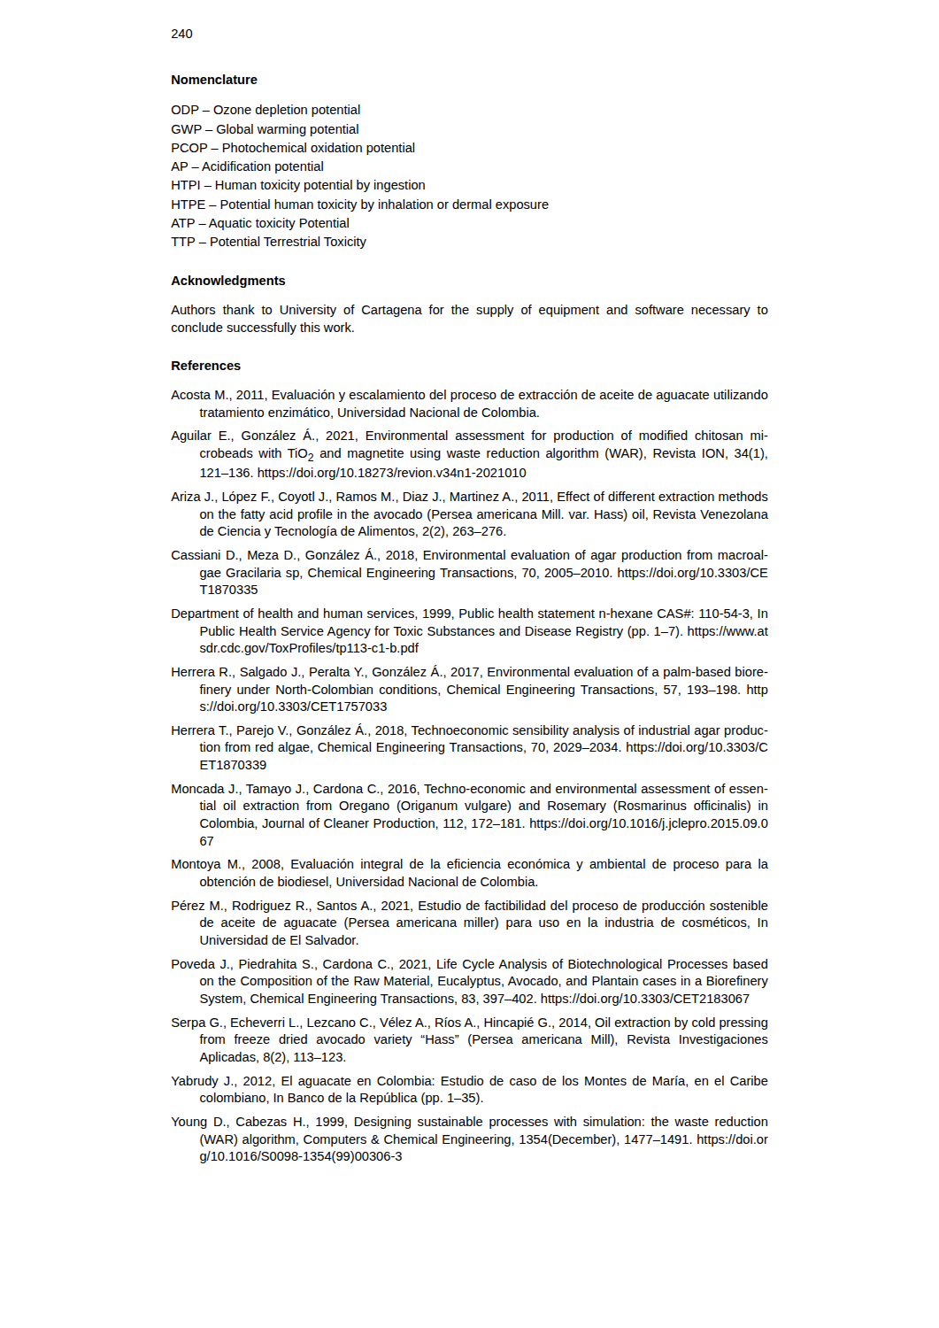240
Nomenclature
ODP – Ozone depletion potential
GWP – Global warming potential
PCOP – Photochemical oxidation potential
AP – Acidification potential
HTPI – Human toxicity potential by ingestion
HTPE – Potential human toxicity by inhalation or dermal exposure
ATP – Aquatic toxicity Potential
TTP – Potential Terrestrial Toxicity
Acknowledgments
Authors thank to University of Cartagena for the supply of equipment and software necessary to conclude successfully this work.
References
Acosta M., 2011, Evaluación y escalamiento del proceso de extracción de aceite de aguacate utilizando tratamiento enzimático, Universidad Nacional de Colombia.
Aguilar E., González Á., 2021, Environmental assessment for production of modified chitosan microbeads with TiO2 and magnetite using waste reduction algorithm (WAR), Revista ION, 34(1), 121–136. https://doi.org/10.18273/revion.v34n1-2021010
Ariza J., López F., Coyotl J., Ramos M., Diaz J., Martinez A., 2011, Effect of different extraction methods on the fatty acid profile in the avocado (Persea americana Mill. var. Hass) oil, Revista Venezolana de Ciencia y Tecnología de Alimentos, 2(2), 263–276.
Cassiani D., Meza D., González Á., 2018, Environmental evaluation of agar production from macroalgae Gracilaria sp, Chemical Engineering Transactions, 70, 2005–2010. https://doi.org/10.3303/CET1870335
Department of health and human services, 1999, Public health statement n-hexane CAS#: 110-54-3, In Public Health Service Agency for Toxic Substances and Disease Registry (pp. 1–7). https://www.atsdr.cdc.gov/ToxProfiles/tp113-c1-b.pdf
Herrera R., Salgado J., Peralta Y., González Á., 2017, Environmental evaluation of a palm-based biorefinery under North-Colombian conditions, Chemical Engineering Transactions, 57, 193–198. https://doi.org/10.3303/CET1757033
Herrera T., Parejo V., González Á., 2018, Technoeconomic sensibility analysis of industrial agar production from red algae, Chemical Engineering Transactions, 70, 2029–2034. https://doi.org/10.3303/CET1870339
Moncada J., Tamayo J., Cardona C., 2016, Techno-economic and environmental assessment of essential oil extraction from Oregano (Origanum vulgare) and Rosemary (Rosmarinus officinalis) in Colombia, Journal of Cleaner Production, 112, 172–181. https://doi.org/10.1016/j.jclepro.2015.09.067
Montoya M., 2008, Evaluación integral de la eficiencia económica y ambiental de proceso para la obtención de biodiesel, Universidad Nacional de Colombia.
Pérez M., Rodriguez R., Santos A., 2021, Estudio de factibilidad del proceso de producción sostenible de aceite de aguacate (Persea americana miller) para uso en la industria de cosméticos, In Universidad de El Salvador.
Poveda J., Piedrahita S., Cardona C., 2021, Life Cycle Analysis of Biotechnological Processes based on the Composition of the Raw Material, Eucalyptus, Avocado, and Plantain cases in a Biorefinery System, Chemical Engineering Transactions, 83, 397–402. https://doi.org/10.3303/CET2183067
Serpa G., Echeverri L., Lezcano C., Vélez A., Ríos A., Hincapié G., 2014, Oil extraction by cold pressing from freeze dried avocado variety “Hass” (Persea americana Mill), Revista Investigaciones Aplicadas, 8(2), 113–123.
Yabrudy J., 2012, El aguacate en Colombia: Estudio de caso de los Montes de María, en el Caribe colombiano, In Banco de la República (pp. 1–35).
Young D., Cabezas H., 1999, Designing sustainable processes with simulation: the waste reduction (WAR) algorithm, Computers & Chemical Engineering, 1354(December), 1477–1491. https://doi.org/10.1016/S0098-1354(99)00306-3